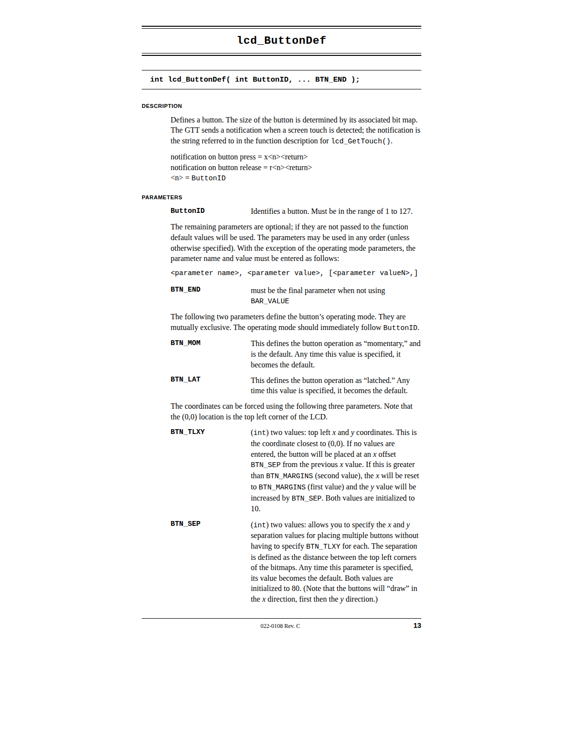lcd_ButtonDef
int lcd_ButtonDef( int ButtonID, ... BTN_END );
DESCRIPTION
Defines a button. The size of the button is determined by its associated bit map. The GTT sends a notification when a screen touch is detected; the notification is the string referred to in the function description for lcd_GetTouch().
notification on button press = x<n><return>
notification on button release = r<n><return>
<n> = ButtonID
PARAMETERS
ButtonID
Identifies a button. Must be in the range of 1 to 127.
The remaining parameters are optional; if they are not passed to the function default values will be used. The parameters may be used in any order (unless otherwise specified). With the exception of the operating mode parameters, the parameter name and value must be entered as follows:
<parameter name>, <parameter value>, [<parameter valueN>,]
BTN_END
must be the final parameter when not using BAR_VALUE
The following two parameters define the button’s operating mode. They are mutually exclusive. The operating mode should immediately follow ButtonID.
BTN_MOM
This defines the button operation as “momentary,” and is the default. Any time this value is specified, it becomes the default.
BTN_LAT
This defines the button operation as “latched.” Any time this value is specified, it becomes the default.
The coordinates can be forced using the following three parameters. Note that the (0,0) location is the top left corner of the LCD.
BTN_TLXY
(int) two values: top left x and y coordinates. This is the coordinate closest to (0,0). If no values are entered, the button will be placed at an x offset BTN_SEP from the previous x value. If this is greater than BTN_MARGINS (second value), the x will be reset to BTN_MARGINS (first value) and the y value will be increased by BTN_SEP. Both values are initialized to 10.
BTN_SEP
(int) two values: allows you to specify the x and y separation values for placing multiple buttons without having to specify BTN_TLXY for each. The separation is defined as the distance between the top left corners of the bitmaps. Any time this parameter is specified, its value becomes the default. Both values are initialized to 80. (Note that the buttons will “draw” in the x direction, first then the y direction.)
022-0108 Rev. C 13